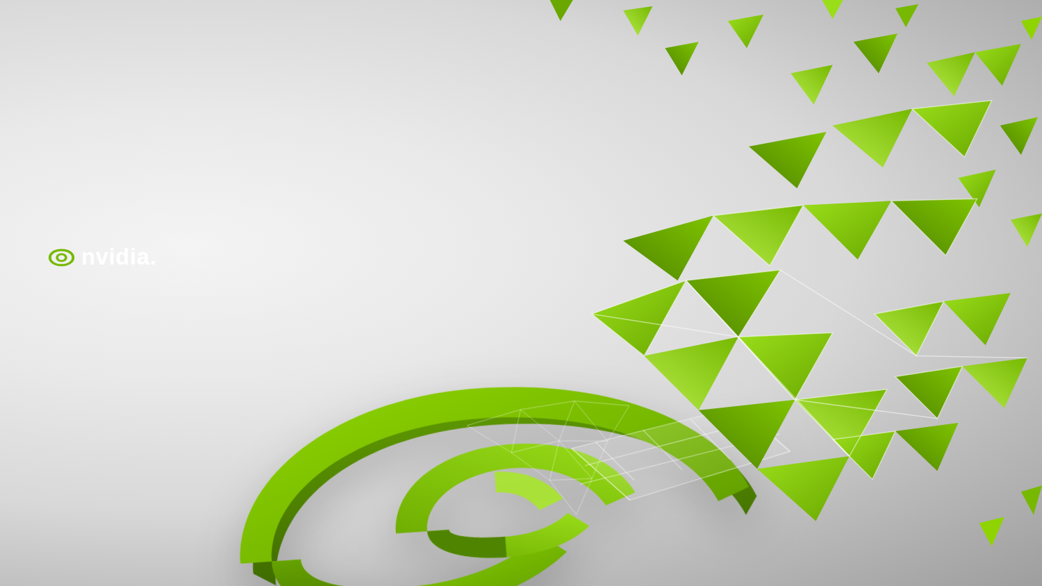nvidia. NVIDIA